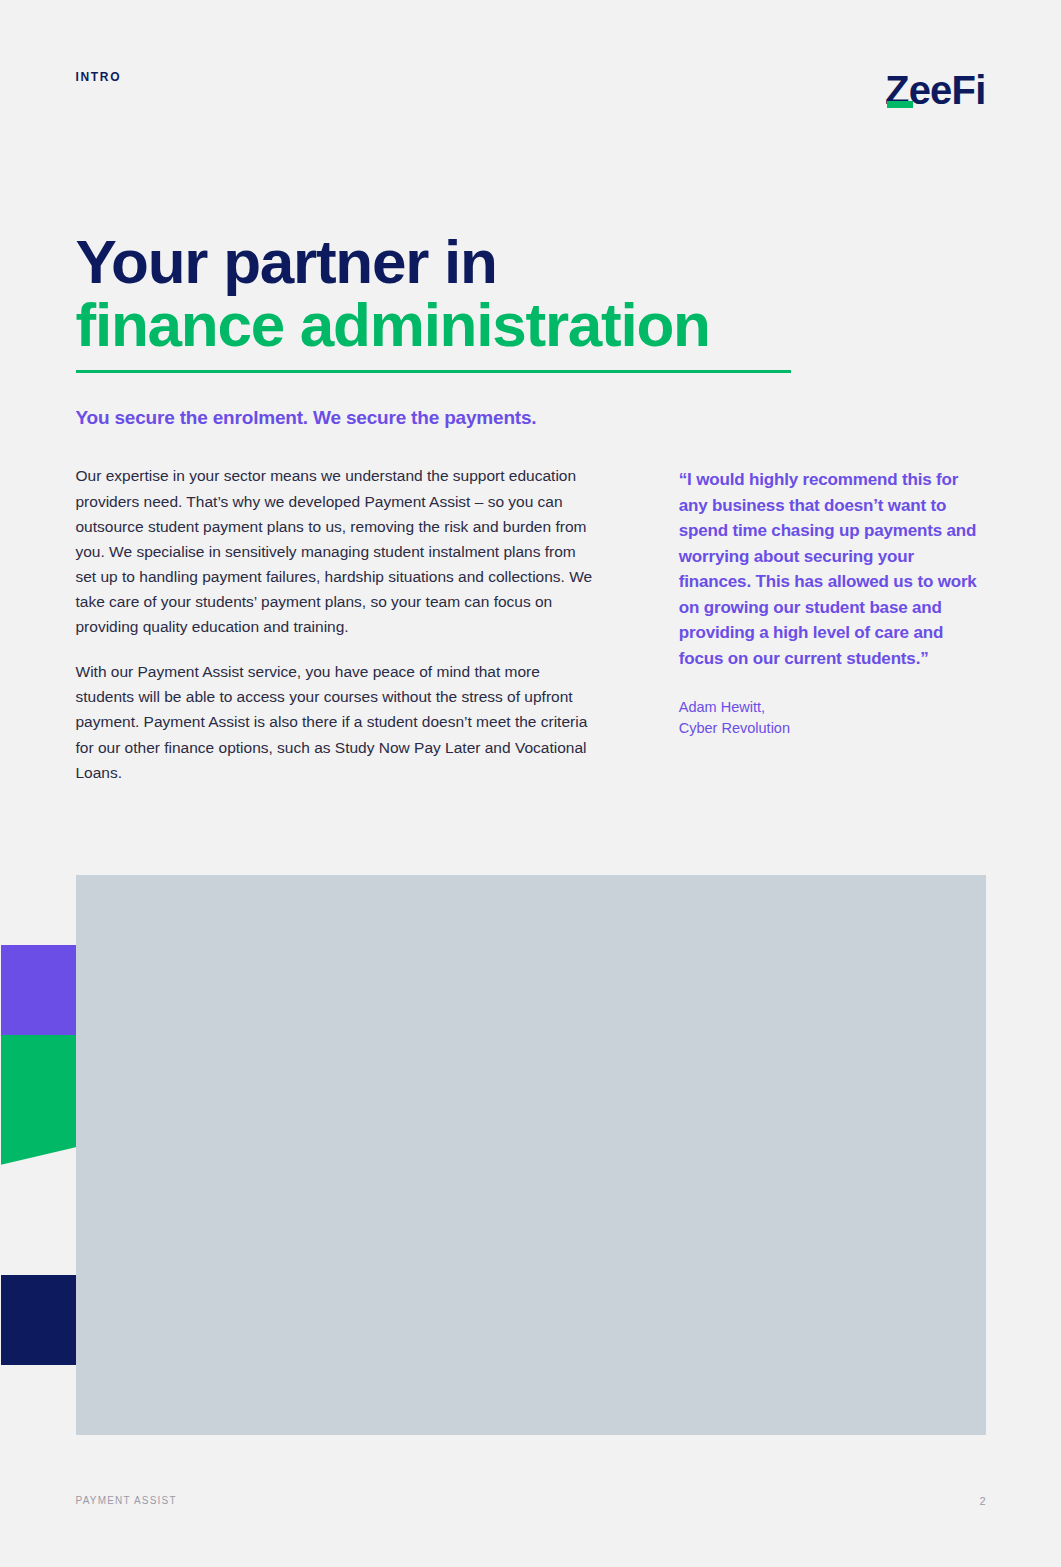Intro
ZeeFi
Your partner in finance administration
You secure the enrolment. We secure the payments.
Our expertise in your sector means we understand the support education providers need. That’s why we developed Payment Assist – so you can outsource student payment plans to us, removing the risk and burden from you. We specialise in sensitively managing student instalment plans from set up to handling payment failures, hardship situations and collections. We take care of your students’ payment plans, so your team can focus on providing quality education and training.
With our Payment Assist service, you have peace of mind that more students will be able to access your courses without the stress of upfront payment. Payment Assist is also there if a student doesn’t meet the criteria for our other finance options, such as Study Now Pay Later and Vocational Loans.
“I would highly recommend this for any business that doesn’t want to spend time chasing up payments and worrying about securing your finances. This has allowed us to work on growing our student base and providing a high level of care and focus on our current students.”
Adam Hewitt,
Cyber Revolution
Payment Assist 2